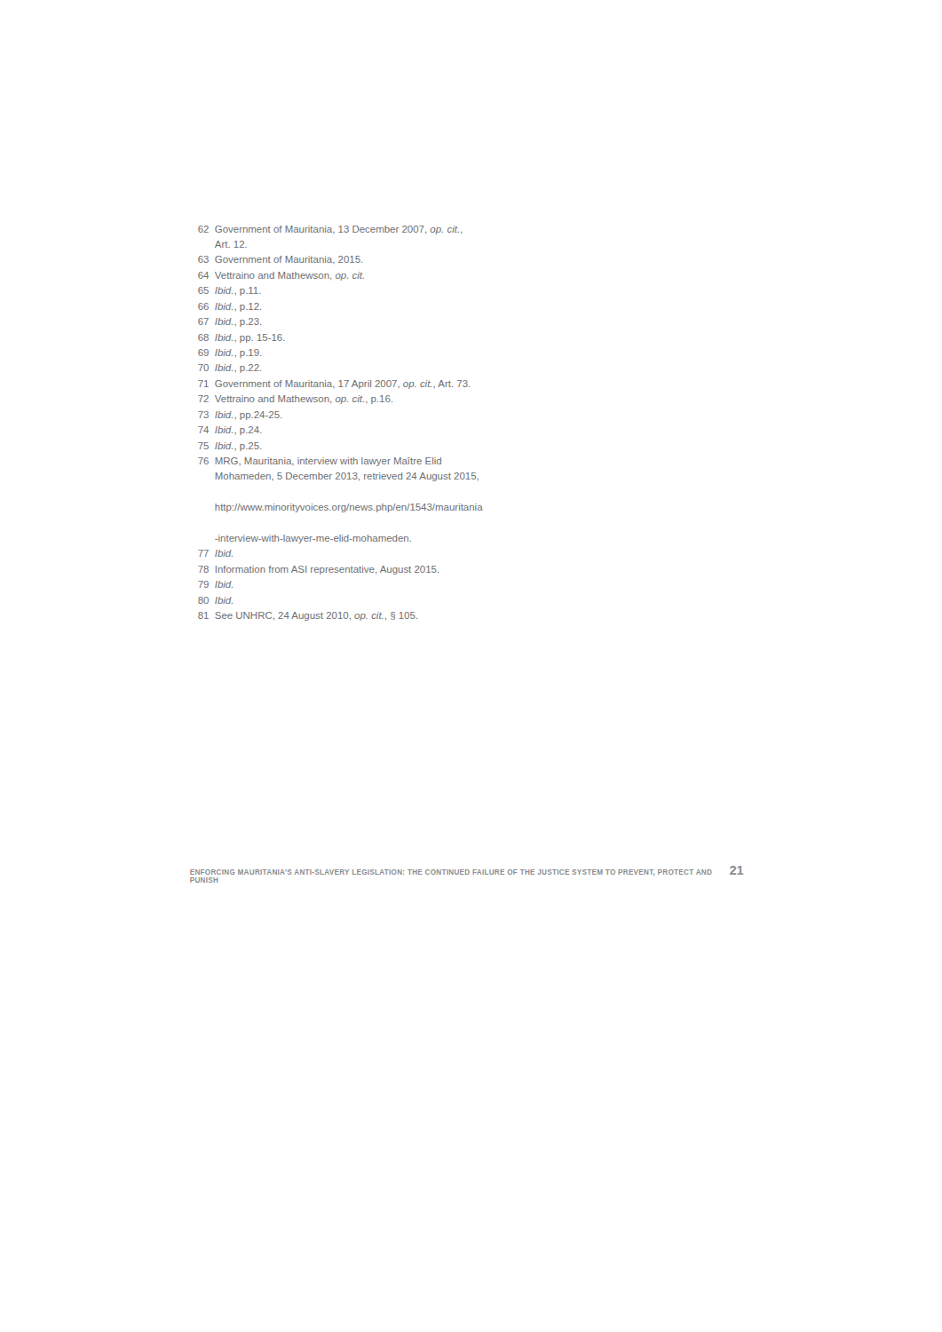62 Government of Mauritania, 13 December 2007, op. cit.,
Art. 12.
63 Government of Mauritania, 2015.
64 Vettraino and Mathewson, op. cit.
65 Ibid., p.11.
66 Ibid., p.12.
67 Ibid., p.23.
68 Ibid., pp. 15-16.
69 Ibid., p.19.
70 Ibid., p.22.
71 Government of Mauritania, 17 April 2007, op. cit., Art. 73.
72 Vettraino and Mathewson, op. cit., p.16.
73 Ibid., pp.24-25.
74 Ibid., p.24.
75 Ibid., p.25.
76 MRG, Mauritania, interview with lawyer Maître Elid
Mohameden, 5 December 2013, retrieved 24 August 2015,
http://www.minorityvoices.org/news.php/en/1543/mauritania
-interview-with-lawyer-me-elid-mohameden.
77 Ibid.
78 Information from ASI representative, August 2015.
79 Ibid.
80 Ibid.
81 See UNHRC, 24 August 2010, op. cit., § 105.
Enforcing Mauritania’s anti-slavery legislation: the continued failure of the justice system to prevent, protect and punish 21